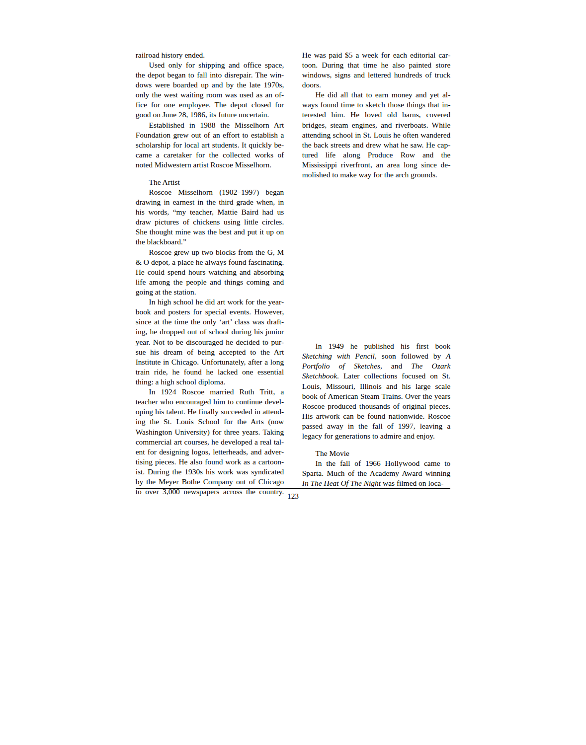railroad history ended.
Used only for shipping and office space, the depot began to fall into disrepair. The windows were boarded up and by the late 1970s, only the west waiting room was used as an office for one employee. The depot closed for good on June 28, 1986, its future uncertain.
Established in 1988 the Misselhorn Art Foundation grew out of an effort to establish a scholarship for local art students. It quickly became a caretaker for the collected works of noted Midwestern artist Roscoe Misselhorn.
The Artist
Roscoe Misselhorn (1902–1997) began drawing in earnest in the third grade when, in his words, “my teacher, Mattie Baird had us draw pictures of chickens using little circles. She thought mine was the best and put it up on the blackboard.”
Roscoe grew up two blocks from the G, M & O depot, a place he always found fascinating. He could spend hours watching and absorbing life among the people and things coming and going at the station.
In high school he did art work for the yearbook and posters for special events. However, since at the time the only ‘art’ class was drafting, he dropped out of school during his junior year. Not to be discouraged he decided to pursue his dream of being accepted to the Art Institute in Chicago. Unfortunately, after a long train ride, he found he lacked one essential thing: a high school diploma.
In 1924 Roscoe married Ruth Tritt, a teacher who encouraged him to continue developing his talent. He finally succeeded in attending the St. Louis School for the Arts (now Washington University) for three years. Taking commercial art courses, he developed a real talent for designing logos, letterheads, and advertising pieces. He also found work as a cartoonist. During the 1930s his work was syndicated by the Meyer Bothe Company out of Chicago to over 3,000 newspapers across the country. He was paid $5 a week for each editorial cartoon. During that time he also painted store windows, signs and lettered hundreds of truck doors.
He did all that to earn money and yet always found time to sketch those things that interested him. He loved old barns, covered bridges, steam engines, and riverboats. While attending school in St. Louis he often wandered the back streets and drew what he saw. He captured life along Produce Row and the Mississippi riverfront, an area long since demolished to make way for the arch grounds.
In 1949 he published his first book Sketching with Pencil, soon followed by A Portfolio of Sketches, and The Ozark Sketchbook. Later collections focused on St. Louis, Missouri, Illinois and his large scale book of American Steam Trains. Over the years Roscoe produced thousands of original pieces. His artwork can be found nationwide. Roscoe passed away in the fall of 1997, leaving a legacy for generations to admire and enjoy.
The Movie
In the fall of 1966 Hollywood came to Sparta. Much of the Academy Award winning In The Heat Of The Night was filmed on loca-
123